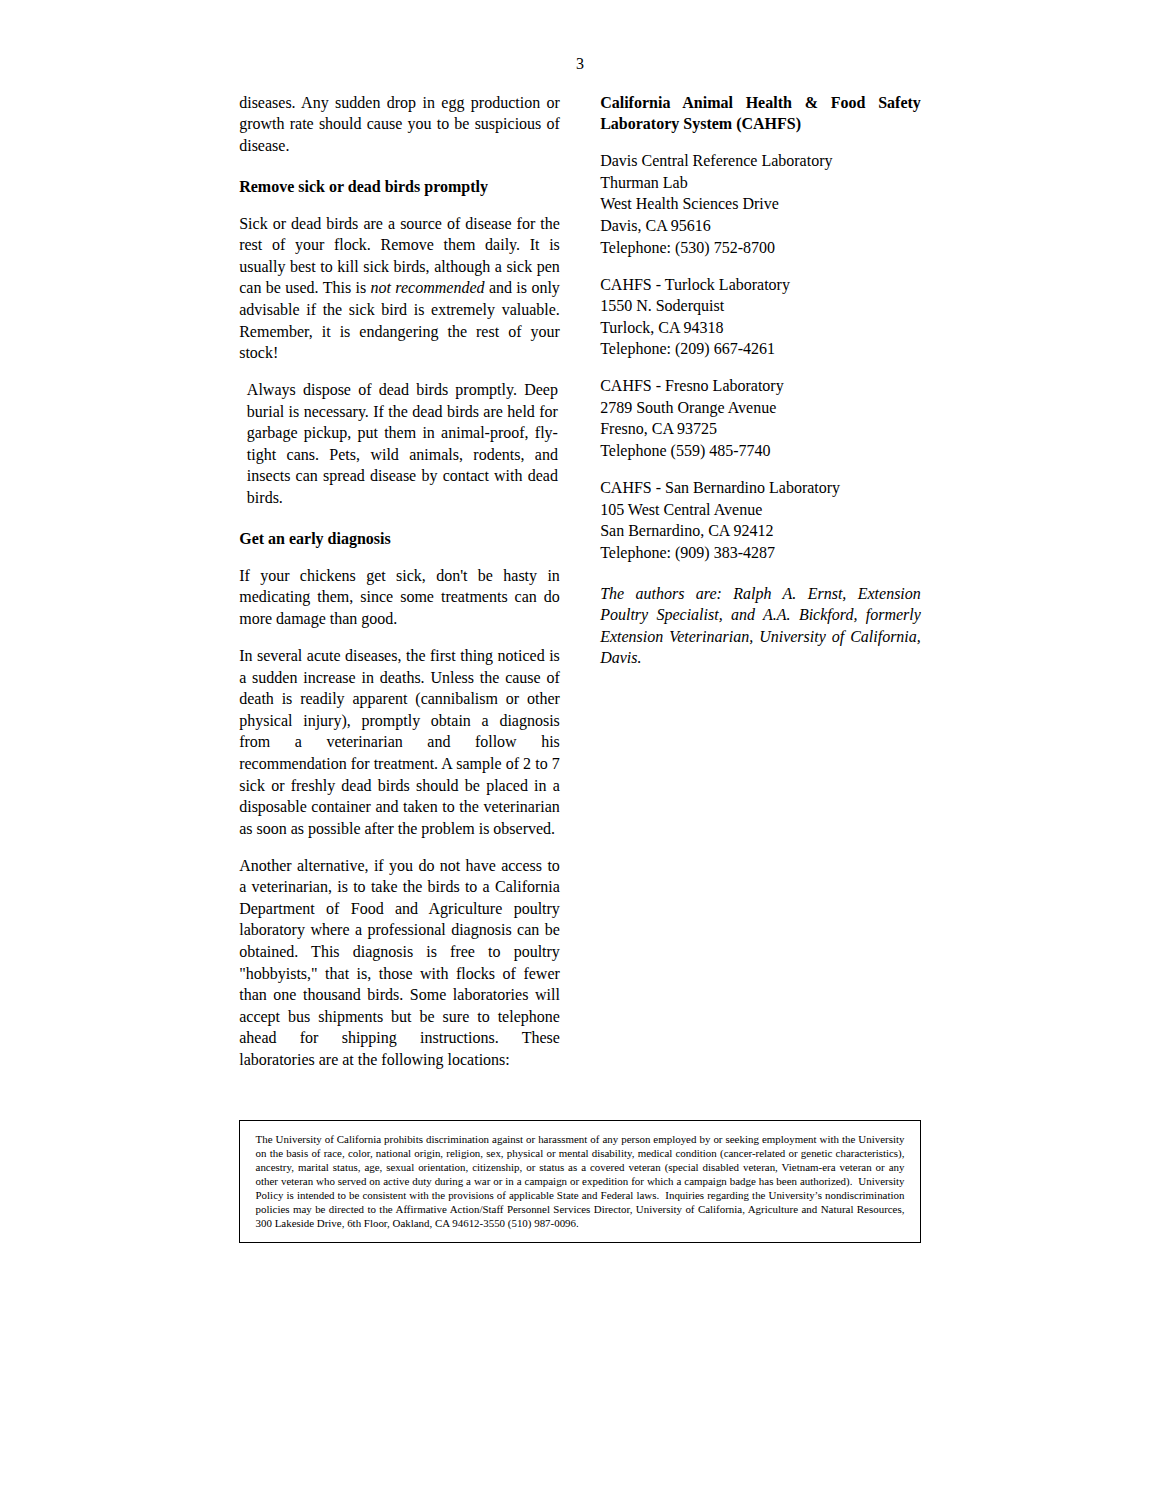3
diseases. Any sudden drop in egg production or growth rate should cause you to be suspicious of disease.
Remove sick or dead birds promptly
Sick or dead birds are a source of disease for the rest of your flock. Remove them daily. It is usually best to kill sick birds, although a sick pen can be used. This is not recommended and is only advisable if the sick bird is extremely valuable. Remember, it is endangering the rest of your stock!
Always dispose of dead birds promptly. Deep burial is necessary. If the dead birds are held for garbage pickup, put them in animal-proof, fly-tight cans. Pets, wild animals, rodents, and insects can spread disease by contact with dead birds.
Get an early diagnosis
If your chickens get sick, don't be hasty in medicating them, since some treatments can do more damage than good.
In several acute diseases, the first thing noticed is a sudden increase in deaths. Unless the cause of death is readily apparent (cannibalism or other physical injury), promptly obtain a diagnosis from a veterinarian and follow his recommendation for treatment. A sample of 2 to 7 sick or freshly dead birds should be placed in a disposable container and taken to the veterinarian as soon as possible after the problem is observed.
Another alternative, if you do not have access to a veterinarian, is to take the birds to a California Department of Food and Agriculture poultry laboratory where a professional diagnosis can be obtained. This diagnosis is free to poultry "hobbyists," that is, those with flocks of fewer than one thousand birds. Some laboratories will accept bus shipments but be sure to telephone ahead for shipping instructions. These laboratories are at the following locations:
California Animal Health & Food Safety Laboratory System (CAHFS)
Davis Central Reference Laboratory
Thurman Lab
West Health Sciences Drive
Davis, CA 95616
Telephone: (530) 752-8700
CAHFS - Turlock Laboratory
1550 N. Soderquist
Turlock, CA 94318
Telephone: (209) 667-4261
CAHFS - Fresno Laboratory
2789 South Orange Avenue
Fresno, CA 93725
Telephone (559) 485-7740
CAHFS - San Bernardino Laboratory
105 West Central Avenue
San Bernardino, CA 92412
Telephone: (909) 383-4287
The authors are: Ralph A. Ernst, Extension Poultry Specialist, and A.A. Bickford, formerly Extension Veterinarian, University of California, Davis.
The University of California prohibits discrimination against or harassment of any person employed by or seeking employment with the University on the basis of race, color, national origin, religion, sex, physical or mental disability, medical condition (cancer-related or genetic characteristics), ancestry, marital status, age, sexual orientation, citizenship, or status as a covered veteran (special disabled veteran, Vietnam-era veteran or any other veteran who served on active duty during a war or in a campaign or expedition for which a campaign badge has been authorized). University Policy is intended to be consistent with the provisions of applicable State and Federal laws. Inquiries regarding the University’s nondiscrimination policies may be directed to the Affirmative Action/Staff Personnel Services Director, University of California, Agriculture and Natural Resources, 300 Lakeside Drive, 6th Floor, Oakland, CA 94612-3550 (510) 987-0096.